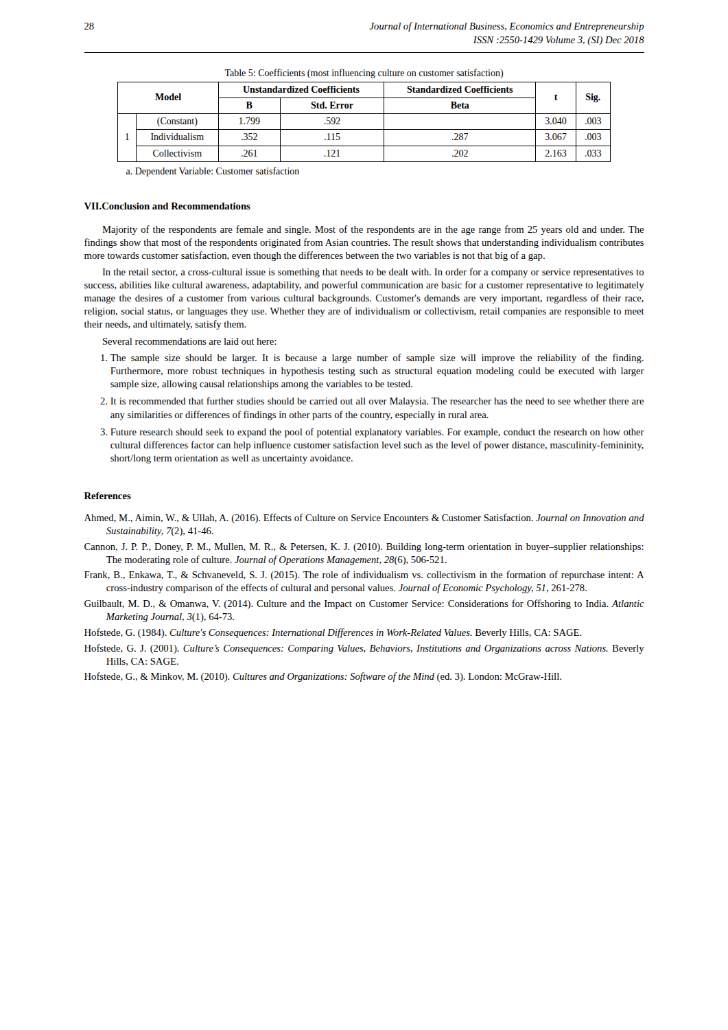28
Journal of International Business, Economics and Entrepreneurship
ISSN :2550-1429 Volume 3, (SI) Dec 2018
Table 5: Coefficients (most influencing culture on customer satisfaction)
| Model | Unstandardized Coefficients | Standardized Coefficients | t | Sig. |
| --- | --- | --- | --- | --- |
| B | Std. Error | Beta |
| 1 | (Constant) | 1.799 | .592 | | 3.040 | .003 |
| Individualism | .352 | .115 | .287 | 3.067 | .003 |
| Collectivism | .261 | .121 | .202 | 2.163 | .033 |
Dependent Variable: Customer satisfaction
VII.Conclusion and Recommendations
Majority of the respondents are female and single. Most of the respondents are in the age range from 25 years old and under. The findings show that most of the respondents originated from Asian countries. The result shows that understanding individualism contributes more towards customer satisfaction, even though the differences between the two variables is not that big of a gap.
In the retail sector, a cross-cultural issue is something that needs to be dealt with. In order for a company or service representatives to success, abilities like cultural awareness, adaptability, and powerful communication are basic for a customer representative to legitimately manage the desires of a customer from various cultural backgrounds. Customer's demands are very important, regardless of their race, religion, social status, or languages they use. Whether they are of individualism or collectivism, retail companies are responsible to meet their needs, and ultimately, satisfy them.
Several recommendations are laid out here:
The sample size should be larger. It is because a large number of sample size will improve the reliability of the finding. Furthermore, more robust techniques in hypothesis testing such as structural equation modeling could be executed with larger sample size, allowing causal relationships among the variables to be tested.
It is recommended that further studies should be carried out all over Malaysia. The researcher has the need to see whether there are any similarities or differences of findings in other parts of the country, especially in rural area.
Future research should seek to expand the pool of potential explanatory variables. For example, conduct the research on how other cultural differences factor can help influence customer satisfaction level such as the level of power distance, masculinity-femininity, short/long term orientation as well as uncertainty avoidance.
References
Ahmed, M., Aimin, W., & Ullah, A. (2016). Effects of Culture on Service Encounters & Customer Satisfaction. Journal on Innovation and Sustainability, 7(2), 41-46.
Cannon, J. P. P., Doney, P. M., Mullen, M. R., & Petersen, K. J. (2010). Building long-term orientation in buyer–supplier relationships: The moderating role of culture. Journal of Operations Management, 28(6), 506-521.
Frank, B., Enkawa, T., & Schvaneveld, S. J. (2015). The role of individualism vs. collectivism in the formation of repurchase intent: A cross-industry comparison of the effects of cultural and personal values. Journal of Economic Psychology, 51, 261-278.
Guilbault, M. D., & Omanwa, V. (2014). Culture and the Impact on Customer Service: Considerations for Offshoring to India. Atlantic Marketing Journal, 3(1), 64-73.
Hofstede, G. (1984). Culture's Consequences: International Differences in Work-Related Values. Beverly Hills, CA: SAGE.
Hofstede, G. J. (2001). Culture’s Consequences: Comparing Values, Behaviors, Institutions and Organizations across Nations. Beverly Hills, CA: SAGE.
Hofstede, G., & Minkov, M. (2010). Cultures and Organizations: Software of the Mind (ed. 3). London: McGraw-Hill.